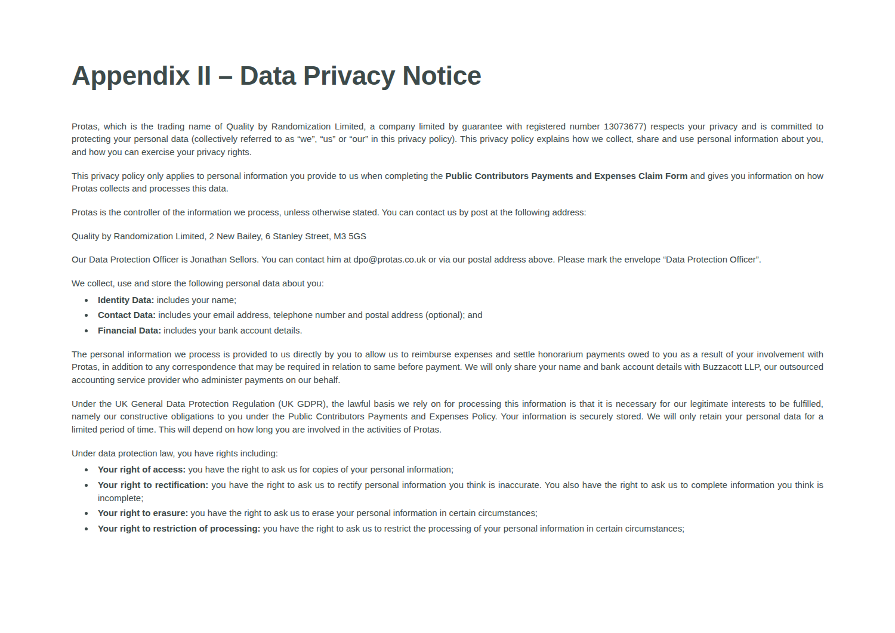Appendix II – Data Privacy Notice
Protas, which is the trading name of Quality by Randomization Limited, a company limited by guarantee with registered number 13073677) respects your privacy and is committed to protecting your personal data (collectively referred to as “we”, “us” or “our” in this privacy policy). This privacy policy explains how we collect, share and use personal information about you, and how you can exercise your privacy rights.
This privacy policy only applies to personal information you provide to us when completing the Public Contributors Payments and Expenses Claim Form and gives you information on how Protas collects and processes this data.
Protas is the controller of the information we process, unless otherwise stated. You can contact us by post at the following address:
Quality by Randomization Limited, 2 New Bailey, 6 Stanley Street, M3 5GS
Our Data Protection Officer is Jonathan Sellors. You can contact him at dpo@protas.co.uk or via our postal address above. Please mark the envelope “Data Protection Officer”.
We collect, use and store the following personal data about you:
Identity Data: includes your name;
Contact Data: includes your email address, telephone number and postal address (optional); and
Financial Data: includes your bank account details.
The personal information we process is provided to us directly by you to allow us to reimburse expenses and settle honorarium payments owed to you as a result of your involvement with Protas, in addition to any correspondence that may be required in relation to same before payment. We will only share your name and bank account details with Buzzacott LLP, our outsourced accounting service provider who administer payments on our behalf.
Under the UK General Data Protection Regulation (UK GDPR), the lawful basis we rely on for processing this information is that it is necessary for our legitimate interests to be fulfilled, namely our constructive obligations to you under the Public Contributors Payments and Expenses Policy. Your information is securely stored. We will only retain your personal data for a limited period of time. This will depend on how long you are involved in the activities of Protas.
Under data protection law, you have rights including:
Your right of access: you have the right to ask us for copies of your personal information;
Your right to rectification: you have the right to ask us to rectify personal information you think is inaccurate. You also have the right to ask us to complete information you think is incomplete;
Your right to erasure: you have the right to ask us to erase your personal information in certain circumstances;
Your right to restriction of processing: you have the right to ask us to restrict the processing of your personal information in certain circumstances;